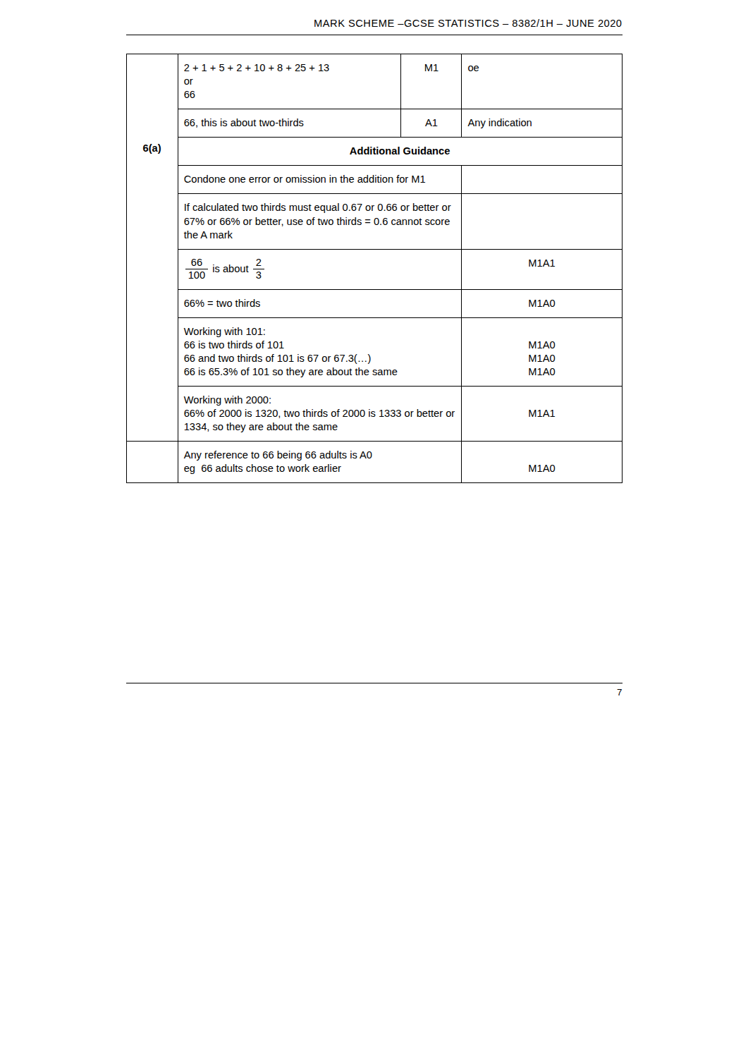MARK SCHEME –GCSE STATISTICS – 8382/1H – JUNE 2020
| 6(a) | 2 + 1 + 5 + 2 + 10 + 8 + 25 + 13 or 66 | M1 | oe |
| 66, this is about two-thirds | A1 | Any indication |
| Additional Guidance |
| Condone one error or omission in the addition for M1 | |
| If calculated two thirds must equal 0.67 or 0.66 or better or 67% or 66% or better, use of two thirds = 0.6 cannot score the A mark | |
| 66 100 is about 2 3 | M1A1 |
| 66% = two thirds | M1A0 |
| Working with 101: 66 is two thirds of 101 66 and two thirds of 101 is 67 or 67.3(…) 66 is 65.3% of 101 so they are about the same | M1A0 M1A0 M1A0 |
| Working with 2000: 66% of 2000 is 1320, two thirds of 2000 is 1333 or better or 1334, so they are about the same | M1A1 |
| | Any reference to 66 being 66 adults is A0 eg 66 adults chose to work earlier | M1A0 |
7